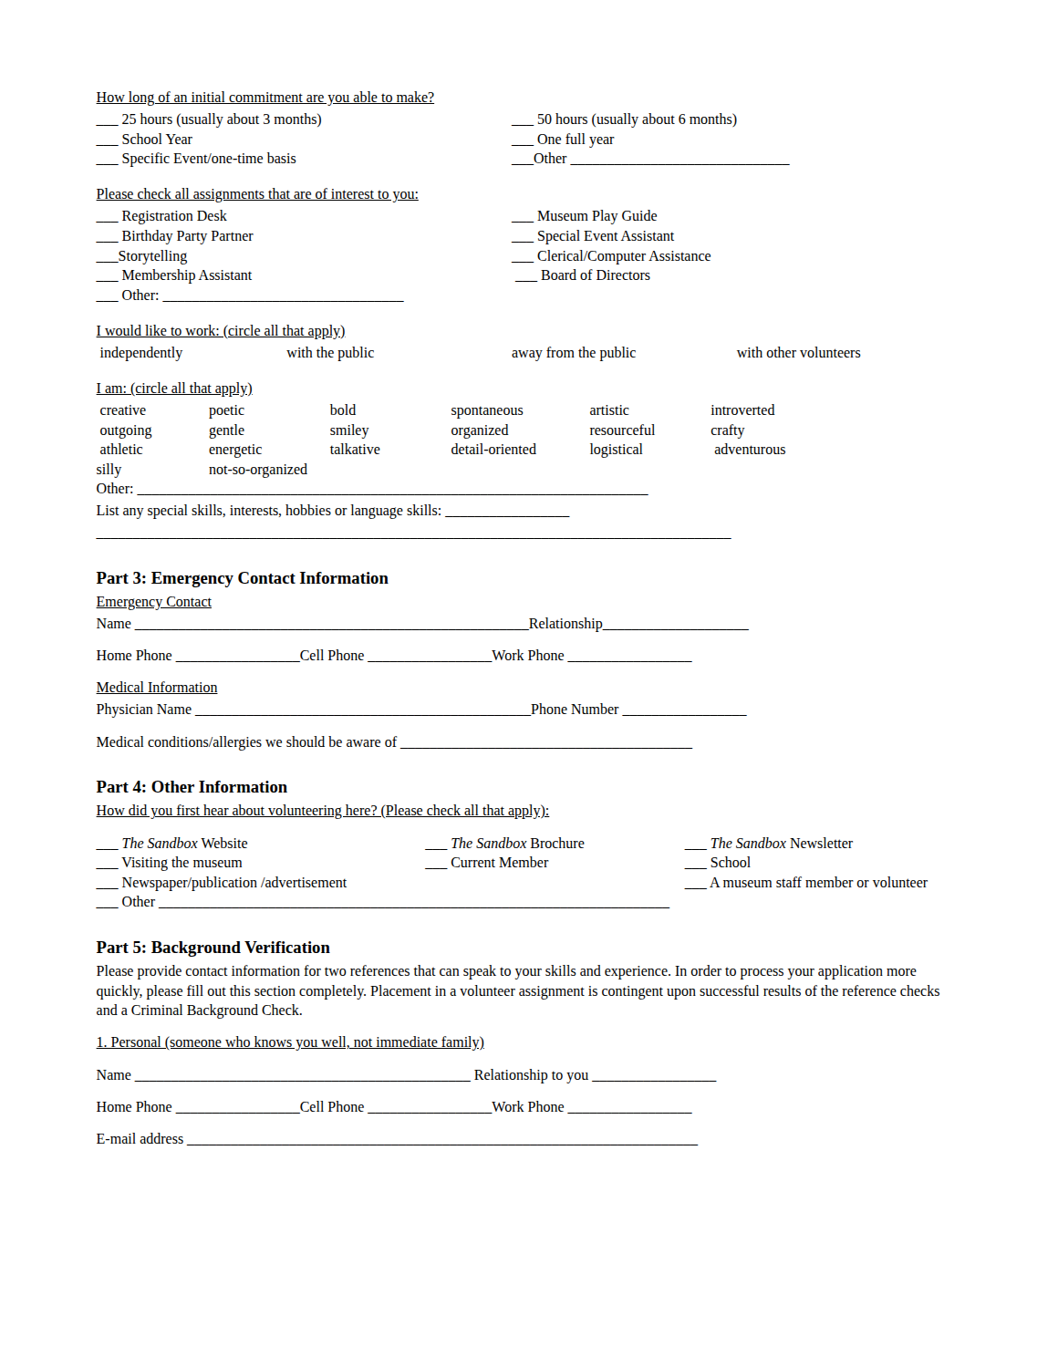How long of an initial commitment are you able to make?
| ___ 25 hours (usually about 3 months) | ___ 50 hours (usually about 6 months) |
| ___ School Year | ___ One full year |
| ___ Specific Event/one-time basis | ___Other ______________________________ |
Please check all assignments that are of interest to you:
| ___ Registration Desk | ___ Museum Play Guide |
| ___ Birthday Party Partner | ___ Special Event Assistant |
| ___Storytelling | ___ Clerical/Computer Assistance |
| ___ Membership Assistant | ___ Board of Directors |
| ___ Other: _________________________________ | |
I would like to work: (circle all that apply)
| independently | with the public | away from the public | with other volunteers |
I am: (circle all that apply)
| creative | poetic | bold | spontaneous | artistic | introverted |
| outgoing | gentle | smiley | organized | resourceful | crafty |
| athletic | energetic | talkative | detail-oriented | logistical | adventurous |
| silly | not-so-organized |
Other: ______________________________________________________________________
List any special skills, interests, hobbies or language skills: _________________
_______________________________________________________________________________________
Part 3: Emergency Contact Information
Emergency Contact
Name ______________________________________________________Relationship____________________
Home Phone _________________Cell Phone _________________Work Phone _________________
Medical Information
Physician Name ______________________________________________Phone Number _________________
Medical conditions/allergies we should be aware of ________________________________________
Part 4: Other Information
How did you first hear about volunteering here? (Please check all that apply):
| ___ The Sandbox Website | ___ The Sandbox Brochure | ___ The Sandbox Newsletter |
| ___ Visiting the museum | ___ Current Member | ___ School |
| ___ Newspaper/publication /advertisement | ___ A museum staff member or volunteer |
| ___ Other ______________________________________________________________________ |
Part 5: Background Verification
Please provide contact information for two references that can speak to your skills and experience. In order to process your application more quickly, please fill out this section completely. Placement in a volunteer assignment is contingent upon successful results of the reference checks and a Criminal Background Check.
1. Personal (someone who knows you well, not immediate family)
Name ______________________________________________ Relationship to you _________________
Home Phone _________________Cell Phone _________________Work Phone _________________
E-mail address ______________________________________________________________________